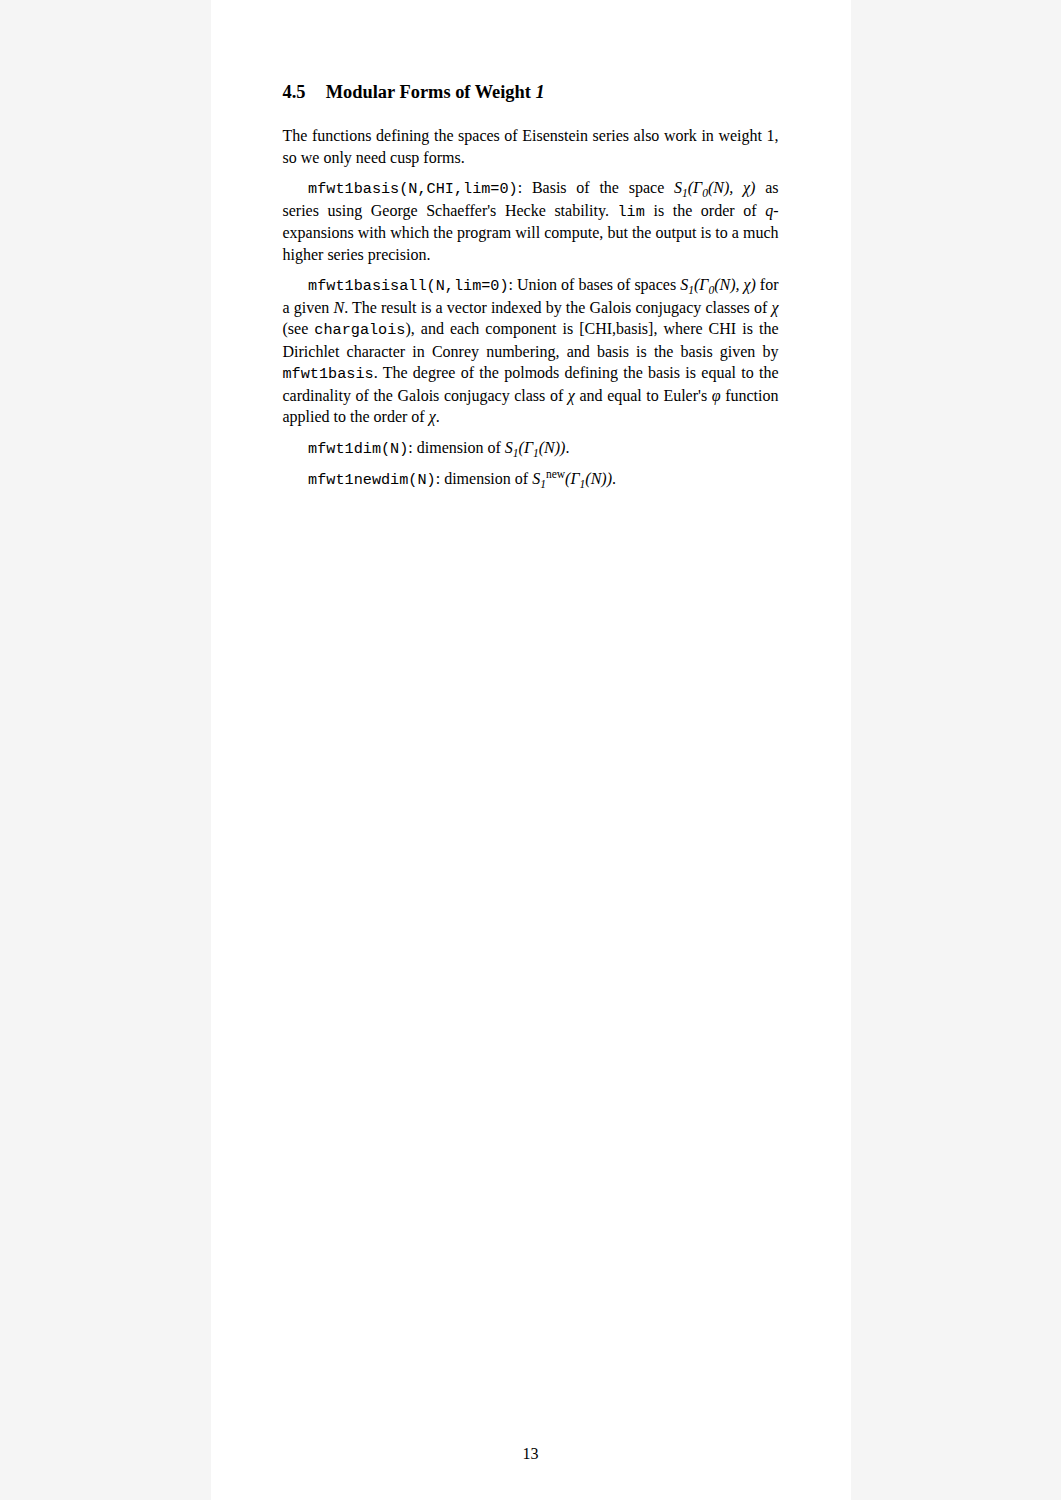4.5 Modular Forms of Weight 1
The functions defining the spaces of Eisenstein series also work in weight 1, so we only need cusp forms.
mfwt1basis(N,CHI,lim=0): Basis of the space S1(Γ0(N), χ) as series using George Schaeffer's Hecke stability. lim is the order of q-expansions with which the program will compute, but the output is to a much higher series precision.
mfwt1basisall(N,lim=0): Union of bases of spaces S1(Γ0(N), χ) for a given N. The result is a vector indexed by the Galois conjugacy classes of χ (see chargalois), and each component is [CHI,basis], where CHI is the Dirichlet character in Conrey numbering, and basis is the basis given by mfwt1basis. The degree of the polmods defining the basis is equal to the cardinality of the Galois conjugacy class of χ and equal to Euler's φ function applied to the order of χ.
mfwt1dim(N): dimension of S1(Γ1(N)).
mfwt1newdim(N): dimension of S1new(Γ1(N)).
13